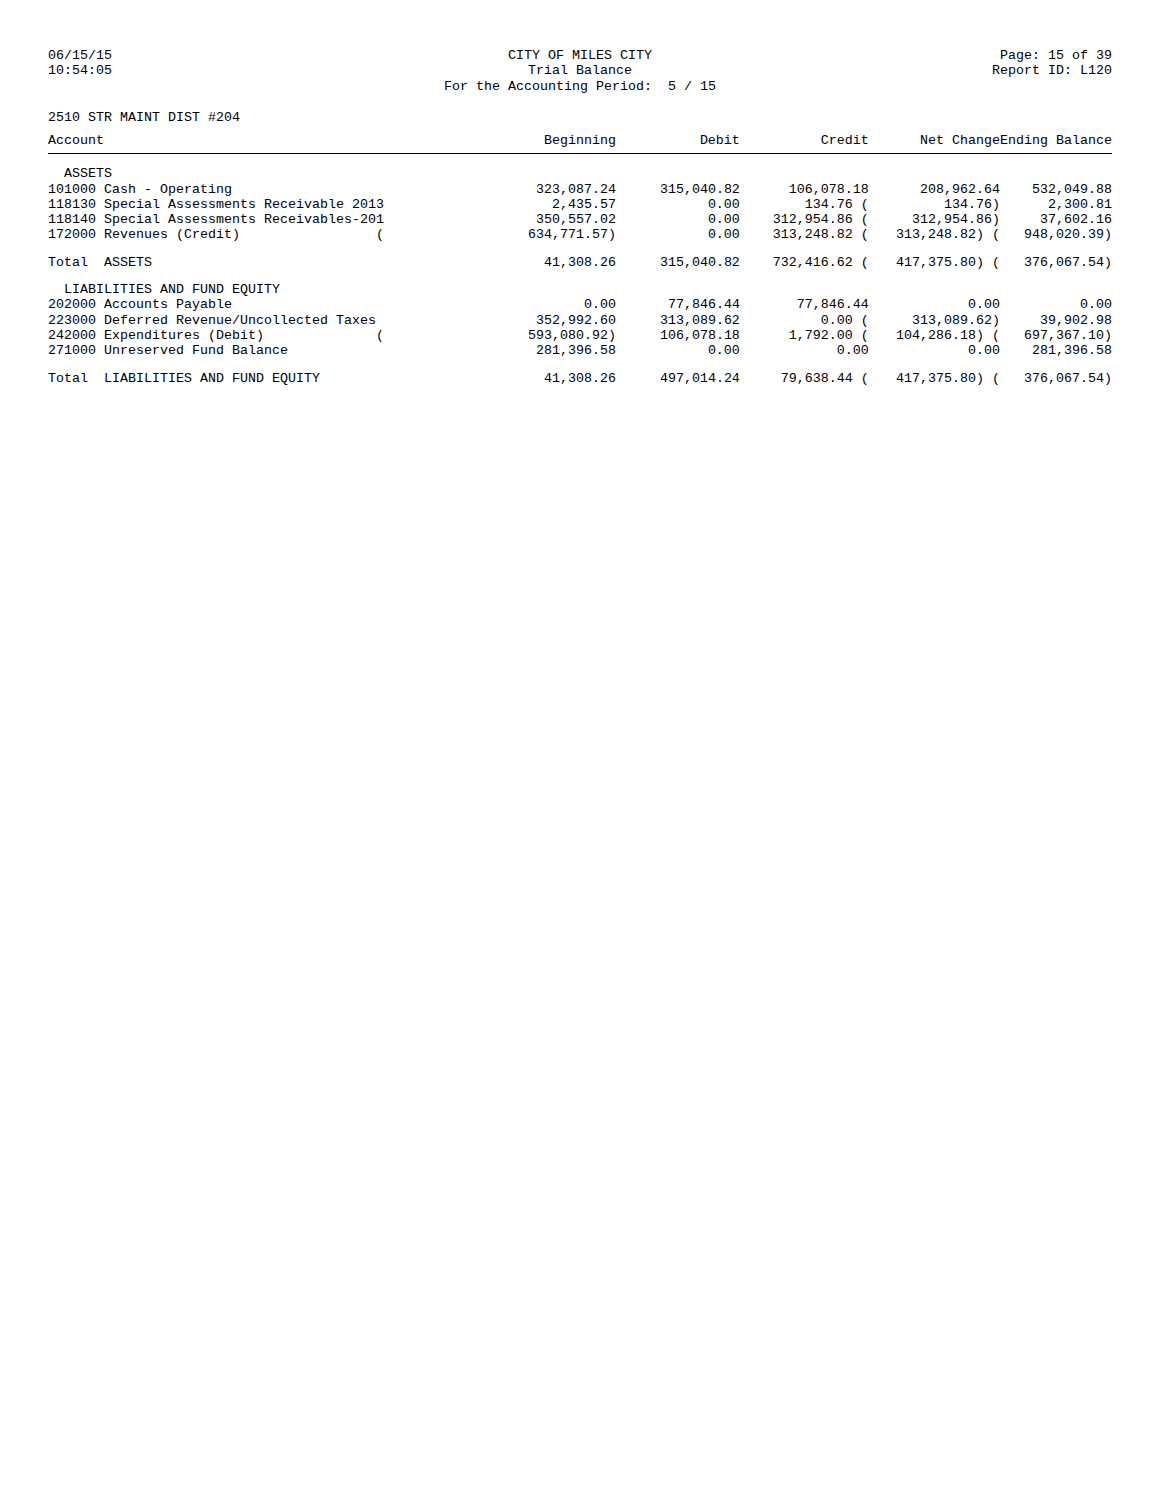06/15/15
CITY OF MILES CITY
Page: 15 of 39
10:54:05
Trial Balance
Report ID: L120
For the Accounting Period: 5 / 15
2510 STR MAINT DIST #204
| Account | Beginning | Debit | Credit | Net Change | Ending Balance |
| --- | --- | --- | --- | --- | --- |
| ASSETS | | | | | |
| 101000 Cash - Operating | 323,087.24 | 315,040.82 | 106,078.18 | 208,962.64 | 532,049.88 |
| 118130 Special Assessments Receivable 2013 | 2,435.57 | 0.00 | 134.76 ( | 134.76) | 2,300.81 |
| 118140 Special Assessments Receivables-201 | 350,557.02 | 0.00 | 312,954.86 ( | 312,954.86) | 37,602.16 |
| 172000 Revenues (Credit) ( | 634,771.57) | 0.00 | 313,248.82 ( | 313,248.82) ( | 948,020.39) |
| Total ASSETS | 41,308.26 | 315,040.82 | 732,416.62 ( | 417,375.80) ( | 376,067.54) |
| LIABILITIES AND FUND EQUITY | | | | | |
| 202000 Accounts Payable | 0.00 | 77,846.44 | 77,846.44 | 0.00 | 0.00 |
| 223000 Deferred Revenue/Uncollected Taxes | 352,992.60 | 313,089.62 | 0.00 ( | 313,089.62) | 39,902.98 |
| 242000 Expenditures (Debit) ( | 593,080.92) | 106,078.18 | 1,792.00 ( | 104,286.18) ( | 697,367.10) |
| 271000 Unreserved Fund Balance | 281,396.58 | 0.00 | 0.00 | 0.00 | 281,396.58 |
| Total LIABILITIES AND FUND EQUITY | 41,308.26 | 497,014.24 | 79,638.44 ( | 417,375.80) ( | 376,067.54) |